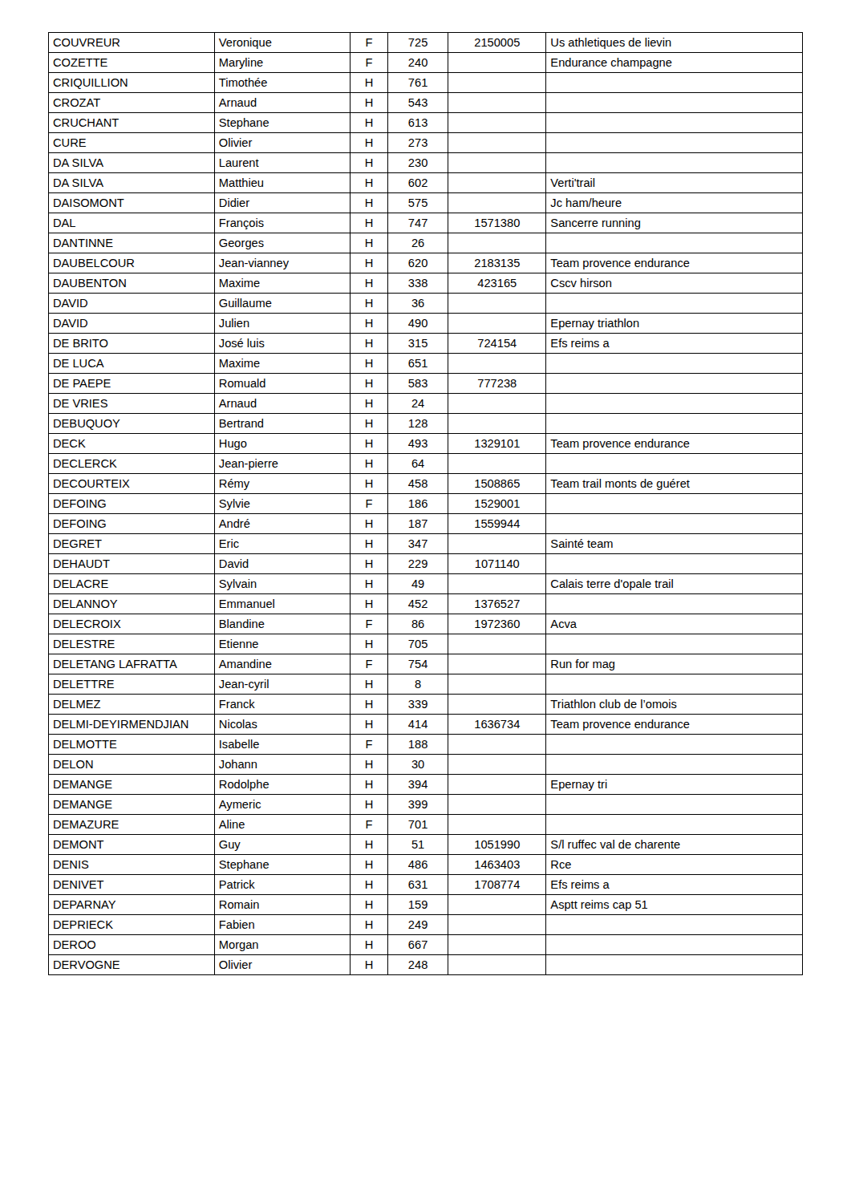| COUVREUR | Veronique | F | 725 | 2150005 | Us athletiques de lievin |
| COZETTE | Maryline | F | 240 | | Endurance champagne |
| CRIQUILLION | Timothée | H | 761 | | |
| CROZAT | Arnaud | H | 543 | | |
| CRUCHANT | Stephane | H | 613 | | |
| CURE | Olivier | H | 273 | | |
| DA SILVA | Laurent | H | 230 | | |
| DA SILVA | Matthieu | H | 602 | | Verti'trail |
| DAISOMONT | Didier | H | 575 | | Jc ham/heure |
| DAL | François | H | 747 | 1571380 | Sancerre running |
| DANTINNE | Georges | H | 26 | | |
| DAUBELCOUR | Jean-vianney | H | 620 | 2183135 | Team provence endurance |
| DAUBENTON | Maxime | H | 338 | 423165 | Cscv hirson |
| DAVID | Guillaume | H | 36 | | |
| DAVID | Julien | H | 490 | | Epernay triathlon |
| DE BRITO | José luis | H | 315 | 724154 | Efs reims a |
| DE LUCA | Maxime | H | 651 | | |
| DE PAEPE | Romuald | H | 583 | 777238 | |
| DE VRIES | Arnaud | H | 24 | | |
| DEBUQUOY | Bertrand | H | 128 | | |
| DECK | Hugo | H | 493 | 1329101 | Team provence endurance |
| DECLERCK | Jean-pierre | H | 64 | | |
| DECOURTEIX | Rémy | H | 458 | 1508865 | Team trail monts de guéret |
| DEFOING | Sylvie | F | 186 | 1529001 | |
| DEFOING | André | H | 187 | 1559944 | |
| DEGRET | Eric | H | 347 | | Sainté team |
| DEHAUDT | David | H | 229 | 1071140 | |
| DELACRE | Sylvain | H | 49 | | Calais terre d'opale trail |
| DELANNOY | Emmanuel | H | 452 | 1376527 | |
| DELECROIX | Blandine | F | 86 | 1972360 | Acva |
| DELESTRE | Etienne | H | 705 | | |
| DELETANG LAFRATTA | Amandine | F | 754 | | Run for mag |
| DELETTRE | Jean-cyril | H | 8 | | |
| DELMEZ | Franck | H | 339 | | Triathlon club de l’omois |
| DELMI-DEYIRMENDJIAN | Nicolas | H | 414 | 1636734 | Team provence endurance |
| DELMOTTE | Isabelle | F | 188 | | |
| DELON | Johann | H | 30 | | |
| DEMANGE | Rodolphe | H | 394 | | Epernay tri |
| DEMANGE | Aymeric | H | 399 | | |
| DEMAZURE | Aline | F | 701 | | |
| DEMONT | Guy | H | 51 | 1051990 | S/l ruffec val de charente |
| DENIS | Stephane | H | 486 | 1463403 | Rce |
| DENIVET | Patrick | H | 631 | 1708774 | Efs reims a |
| DEPARNAY | Romain | H | 159 | | Asptt reims cap 51 |
| DEPRIECK | Fabien | H | 249 | | |
| DEROO | Morgan | H | 667 | | |
| DERVOGNE | Olivier | H | 248 | | |